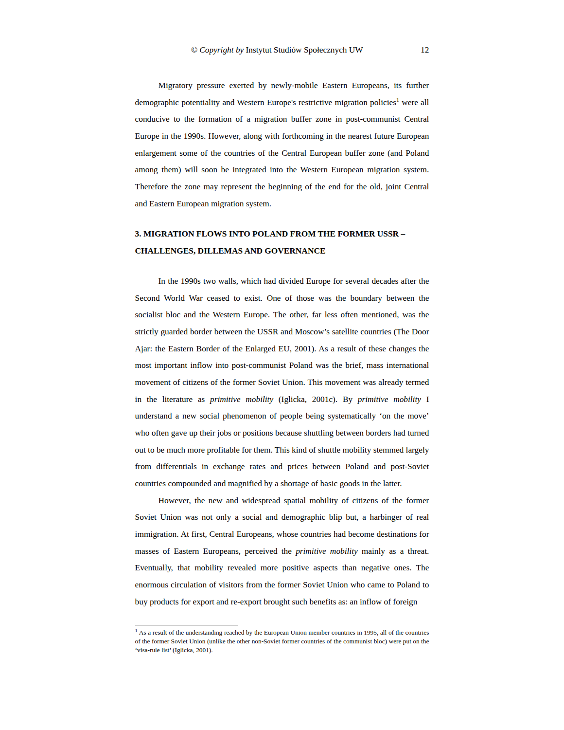© Copyright by Instytut Studiów Społecznych UW
12
Migratory pressure exerted by newly-mobile Eastern Europeans, its further demographic potentiality and Western Europe's restrictive migration policies1 were all conducive to the formation of a migration buffer zone in post-communist Central Europe in the 1990s. However, along with forthcoming in the nearest future European enlargement some of the countries of the Central European buffer zone (and Poland among them) will soon be integrated into the Western European migration system. Therefore the zone may represent the beginning of the end for the old, joint Central and Eastern European migration system.
3. Migration flows into Poland from the former USSR –
Challenges, dillemas and governance
In the 1990s two walls, which had divided Europe for several decades after the Second World War ceased to exist. One of those was the boundary between the socialist bloc and the Western Europe. The other, far less often mentioned, was the strictly guarded border between the USSR and Moscow’s satellite countries (The Door Ajar: the Eastern Border of the Enlarged EU, 2001). As a result of these changes the most important inflow into post-communist Poland was the brief, mass international movement of citizens of the former Soviet Union. This movement was already termed in the literature as primitive mobility (Iglicka, 2001c). By primitive mobility I understand a new social phenomenon of people being systematically ‘on the move’ who often gave up their jobs or positions because shuttling between borders had turned out to be much more profitable for them. This kind of shuttle mobility stemmed largely from differentials in exchange rates and prices between Poland and post-Soviet countries compounded and magnified by a shortage of basic goods in the latter.
However, the new and widespread spatial mobility of citizens of the former Soviet Union was not only a social and demographic blip but, a harbinger of real immigration. At first, Central Europeans, whose countries had become destinations for masses of Eastern Europeans, perceived the primitive mobility mainly as a threat. Eventually, that mobility revealed more positive aspects than negative ones. The enormous circulation of visitors from the former Soviet Union who came to Poland to buy products for export and re-export brought such benefits as: an inflow of foreign
1 As a result of the understanding reached by the European Union member countries in 1995, all of the countries of the former Soviet Union (unlike the other non-Soviet former countries of the communist bloc) were put on the ‘visa-rule list’ (Iglicka, 2001).